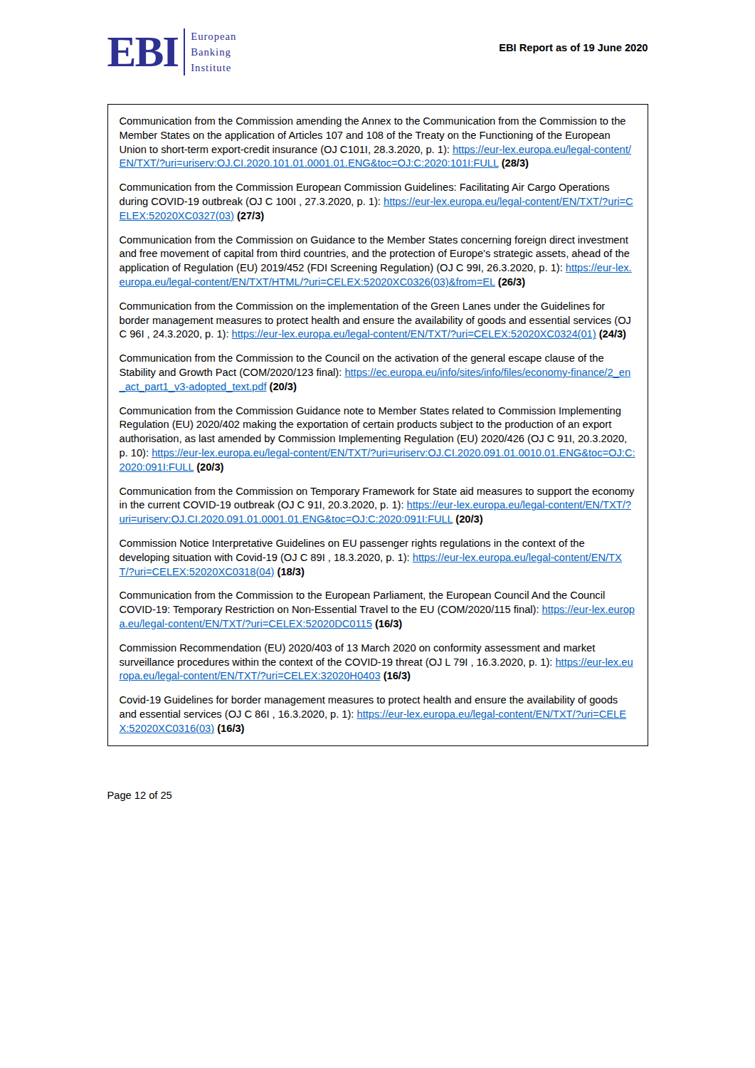EBI
European
Banking
Institute
EBI Report as of 19 June 2020
Communication from the Commission amending the Annex to the Communication from the Commission to the Member States on the application of Articles 107 and 108 of the Treaty on the Functioning of the European Union to short-term export-credit insurance (OJ C101I, 28.3.2020, p. 1): https://eur-lex.europa.eu/legal-content/EN/TXT/?uri=uriserv:OJ.CI.2020.101.01.0001.01.ENG&toc=OJ:C:2020:101I:FULL (28/3)
Communication from the Commission European Commission Guidelines: Facilitating Air Cargo Operations during COVID-19 outbreak (OJ C 100I , 27.3.2020, p. 1): https://eur-lex.europa.eu/legal-content/EN/TXT/?uri=CELEX:52020XC0327(03) (27/3)
Communication from the Commission on Guidance to the Member States concerning foreign direct investment and free movement of capital from third countries, and the protection of Europe's strategic assets, ahead of the application of Regulation (EU) 2019/452 (FDI Screening Regulation) (OJ C 99I, 26.3.2020, p. 1): https://eur-lex.europa.eu/legal-content/EN/TXT/HTML/?uri=CELEX:52020XC0326(03)&from=EL (26/3)
Communication from the Commission on the implementation of the Green Lanes under the Guidelines for border management measures to protect health and ensure the availability of goods and essential services (OJ C 96I , 24.3.2020, p. 1): https://eur-lex.europa.eu/legal-content/EN/TXT/?uri=CELEX:52020XC0324(01) (24/3)
Communication from the Commission to the Council on the activation of the general escape clause of the Stability and Growth Pact (COM/2020/123 final): https://ec.europa.eu/info/sites/info/files/economy-finance/2_en_act_part1_v3-adopted_text.pdf (20/3)
Communication from the Commission Guidance note to Member States related to Commission Implementing Regulation (EU) 2020/402 making the exportation of certain products subject to the production of an export authorisation, as last amended by Commission Implementing Regulation (EU) 2020/426 (OJ C 91I, 20.3.2020, p. 10): https://eur-lex.europa.eu/legal-content/EN/TXT/?uri=uriserv:OJ.CI.2020.091.01.0010.01.ENG&toc=OJ:C:2020:091I:FULL (20/3)
Communication from the Commission on Temporary Framework for State aid measures to support the economy in the current COVID-19 outbreak (OJ C 91I, 20.3.2020, p. 1): https://eur-lex.europa.eu/legal-content/EN/TXT/?uri=uriserv:OJ.CI.2020.091.01.0001.01.ENG&toc=OJ:C:2020:091I:FULL (20/3)
Commission Notice Interpretative Guidelines on EU passenger rights regulations in the context of the developing situation with Covid-19 (OJ C 89I , 18.3.2020, p. 1): https://eur-lex.europa.eu/legal-content/EN/TXT/?uri=CELEX:52020XC0318(04) (18/3)
Communication from the Commission to the European Parliament, the European Council And the Council COVID-19: Temporary Restriction on Non-Essential Travel to the EU (COM/2020/115 final): https://eur-lex.europa.eu/legal-content/EN/TXT/?uri=CELEX:52020DC0115 (16/3)
Commission Recommendation (EU) 2020/403 of 13 March 2020 on conformity assessment and market surveillance procedures within the context of the COVID-19 threat (OJ L 79I , 16.3.2020, p. 1): https://eur-lex.europa.eu/legal-content/EN/TXT/?uri=CELEX:32020H0403 (16/3)
Covid-19 Guidelines for border management measures to protect health and ensure the availability of goods and essential services (OJ C 86I , 16.3.2020, p. 1): https://eur-lex.europa.eu/legal-content/EN/TXT/?uri=CELEX:52020XC0316(03) (16/3)
Page 12 of 25